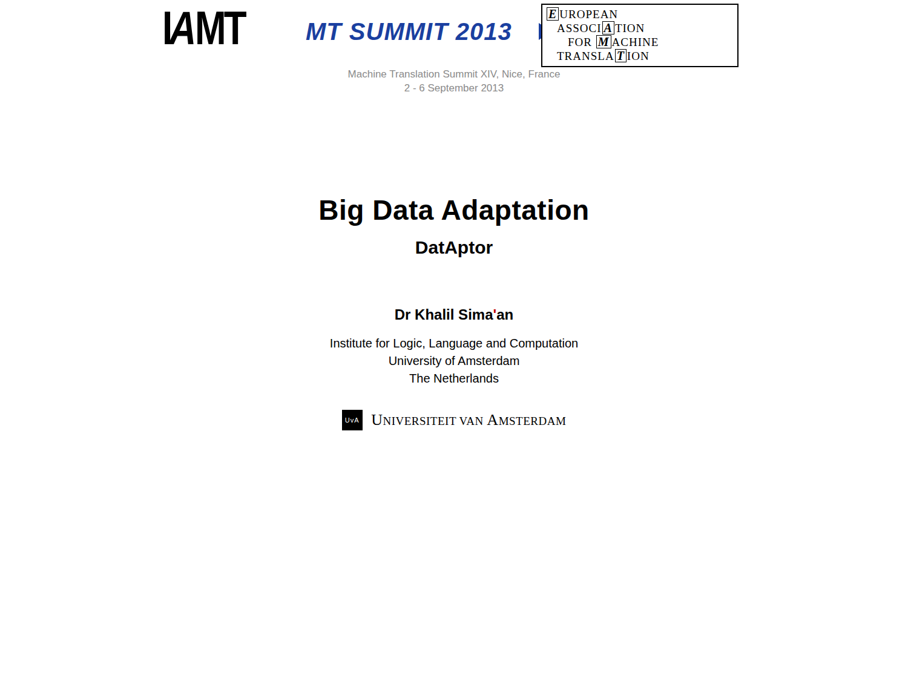IAMT
MT SUMMIT 2013
EUROPEAN
ASSOCIATION
FOR MACHINE
TRANSLATION
Machine Translation Summit XIV, Nice, France
2 - 6 September 2013
Big Data Adaptation
DatAptor
Dr Khalil Sima'an
Institute for Logic, Language and Computation
University of Amsterdam
The Netherlands
UvA UNIVERSITEIT VAN AMSTERDAM